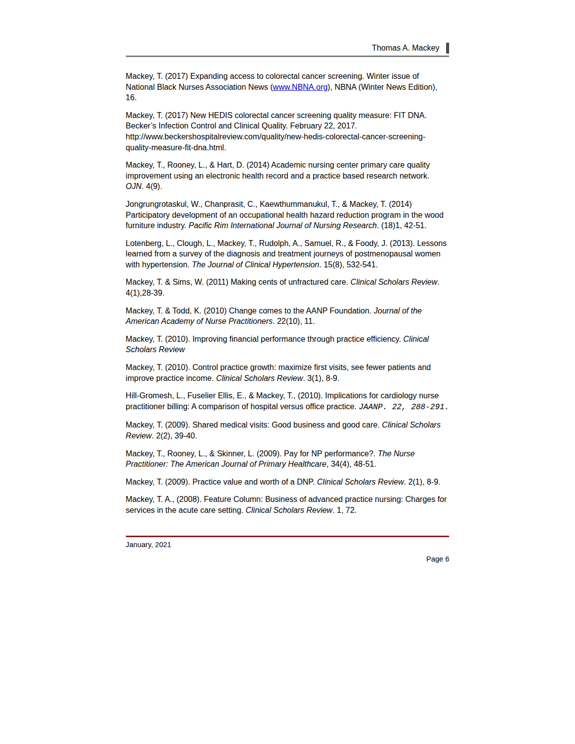Thomas A. Mackey
Mackey, T. (2017) Expanding access to colorectal cancer screening. Winter issue of National Black Nurses Association News (www.NBNA.org), NBNA (Winter News Edition), 16.
Mackey, T. (2017) New HEDIS colorectal cancer screening quality measure: FIT DNA. Becker’s Infection Control and Clinical Quality. February 22, 2017. http://www.beckershospitalreview.com/quality/new-hedis-colorectal-cancer-screening-quality-measure-fit-dna.html.
Mackey, T., Rooney, L., & Hart, D. (2014) Academic nursing center primary care quality improvement using an electronic health record and a practice based research network. OJN. 4(9).
Jongrungrotaskul, W., Chanprasit, C., Kaewthummanukul, T., & Mackey, T. (2014) Participatory development of an occupational health hazard reduction program in the wood furniture industry. Pacific Rim International Journal of Nursing Research. (18)1, 42-51.
Lotenberg, L., Clough, L., Mackey, T., Rudolph, A., Samuel, R., & Foody, J. (2013). Lessons learned from a survey of the diagnosis and treatment journeys of postmenopausal women with hypertension. The Journal of Clinical Hypertension. 15(8), 532-541.
Mackey, T. & Sims, W. (2011) Making cents of unfractured care. Clinical Scholars Review. 4(1),28-39.
Mackey, T. & Todd, K. (2010) Change comes to the AANP Foundation. Journal of the American Academy of Nurse Practitioners. 22(10), 11.
Mackey, T. (2010). Improving financial performance through practice efficiency. Clinical Scholars Review
Mackey, T. (2010). Control practice growth: maximize first visits, see fewer patients and improve practice income. Clinical Scholars Review. 3(1), 8-9.
Hill-Gromesh, L., Fuselier Ellis, E., & Mackey, T., (2010). Implications for cardiology nurse practitioner billing: A comparison of hospital versus office practice. JAANP. 22, 288-291.
Mackey, T. (2009). Shared medical visits: Good business and good care. Clinical Scholars Review. 2(2), 39-40.
Mackey, T., Rooney, L., & Skinner, L. (2009). Pay for NP performance?. The Nurse Practitioner: The American Journal of Primary Healthcare, 34(4), 48-51.
Mackey, T. (2009). Practice value and worth of a DNP. Clinical Scholars Review. 2(1), 8-9.
Mackey, T. A., (2008). Feature Column: Business of advanced practice nursing: Charges for services in the acute care setting. Clinical Scholars Review. 1, 72.
January, 2021
Page 6